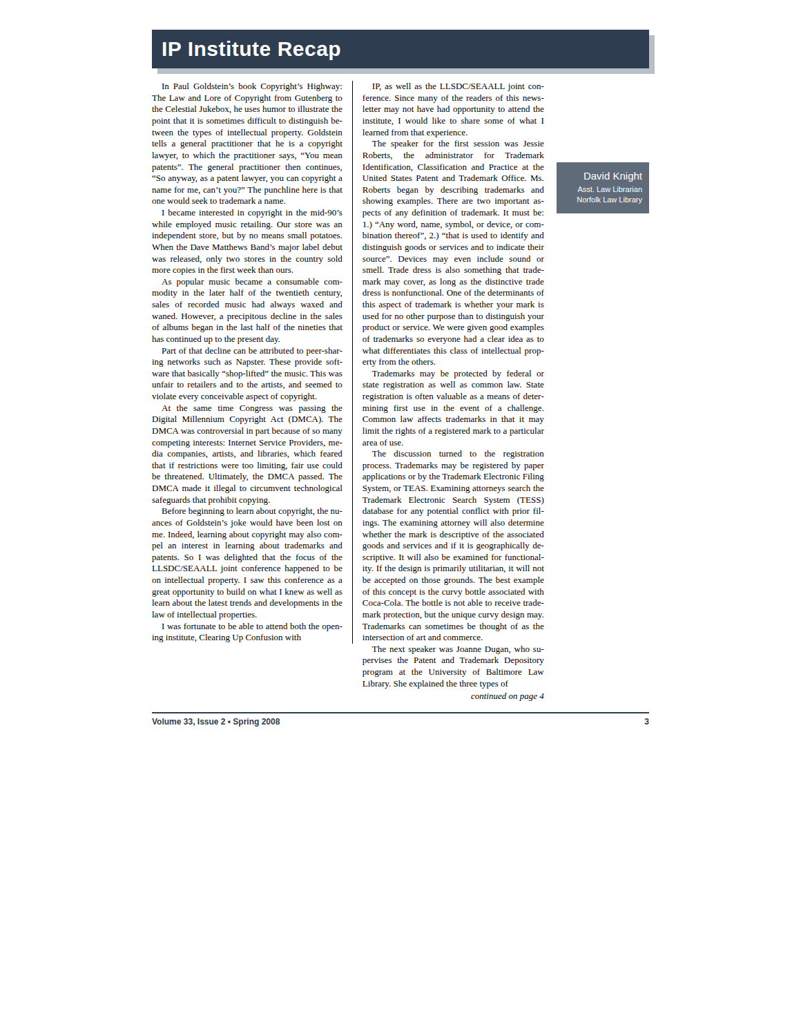IP Institute Recap
In Paul Goldstein’s book Copyright’s Highway: The Law and Lore of Copyright from Gutenberg to the Celestial Jukebox, he uses humor to illustrate the point that it is sometimes difficult to distinguish between the types of intellectual property. Goldstein tells a general practitioner that he is a copyright lawyer, to which the practitioner says, “You mean patents”. The general practitioner then continues, “So anyway, as a patent lawyer, you can copyright a name for me, can’t you?” The punchline here is that one would seek to trademark a name.
I became interested in copyright in the mid-90’s while employed music retailing. Our store was an independent store, but by no means small potatoes. When the Dave Matthews Band’s major label debut was released, only two stores in the country sold more copies in the first week than ours.
As popular music became a consumable commodity in the later half of the twentieth century, sales of recorded music had always waxed and waned. However, a precipitous decline in the sales of albums began in the last half of the nineties that has continued up to the present day.
Part of that decline can be attributed to peer-sharing networks such as Napster. These provide software that basically “shop-lifted” the music. This was unfair to retailers and to the artists, and seemed to violate every conceivable aspect of copyright.
At the same time Congress was passing the Digital Millennium Copyright Act (DMCA). The DMCA was controversial in part because of so many competing interests: Internet Service Providers, media companies, artists, and libraries, which feared that if restrictions were too limiting, fair use could be threatened. Ultimately, the DMCA passed. The DMCA made it illegal to circumvent technological safeguards that prohibit copying.
Before beginning to learn about copyright, the nuances of Goldstein’s joke would have been lost on me. Indeed, learning about copyright may also compel an interest in learning about trademarks and patents. So I was delighted that the focus of the LLSDC/SEAALL joint conference happened to be on intellectual property. I saw this conference as a great opportunity to build on what I knew as well as learn about the latest trends and developments in the law of intellectual properties.
I was fortunate to be able to attend both the opening institute, Clearing Up Confusion with
IP, as well as the LLSDC/SEAALL joint conference. Since many of the readers of this newsletter may not have had opportunity to attend the institute, I would like to share some of what I learned from that experience.
The speaker for the first session was Jessie Roberts, the administrator for Trademark Identification, Classification and Practice at the United States Patent and Trademark Office. Ms. Roberts began by describing trademarks and showing examples. There are two important aspects of any definition of trademark. It must be: 1.) “Any word, name, symbol, or device, or combination thereof”, 2.) “that is used to identify and distinguish goods or services and to indicate their source”. Devices may even include sound or smell. Trade dress is also something that trademark may cover, as long as the distinctive trade dress is nonfunctional. One of the determinants of this aspect of trademark is whether your mark is used for no other purpose than to distinguish your product or service. We were given good examples of trademarks so everyone had a clear idea as to what differentiates this class of intellectual property from the others.
Trademarks may be protected by federal or state registration as well as common law. State registration is often valuable as a means of determining first use in the event of a challenge. Common law affects trademarks in that it may limit the rights of a registered mark to a particular area of use.
The discussion turned to the registration process. Trademarks may be registered by paper applications or by the Trademark Electronic Filing System, or TEAS. Examining attorneys search the Trademark Electronic Search System (TESS) database for any potential conflict with prior filings. The examining attorney will also determine whether the mark is descriptive of the associated goods and services and if it is geographically descriptive. It will also be examined for functionality. If the design is primarily utilitarian, it will not be accepted on those grounds. The best example of this concept is the curvy bottle associated with Coca-Cola. The bottle is not able to receive trademark protection, but the unique curvy design may. Trademarks can sometimes be thought of as the intersection of art and commerce.
The next speaker was Joanne Dugan, who supervises the Patent and Trademark Depository program at the University of Baltimore Law Library. She explained the three types of
continued on page 4
David Knight
Asst. Law Librarian
Norfolk Law Library
Volume 33, Issue 2 • Spring 2008
3